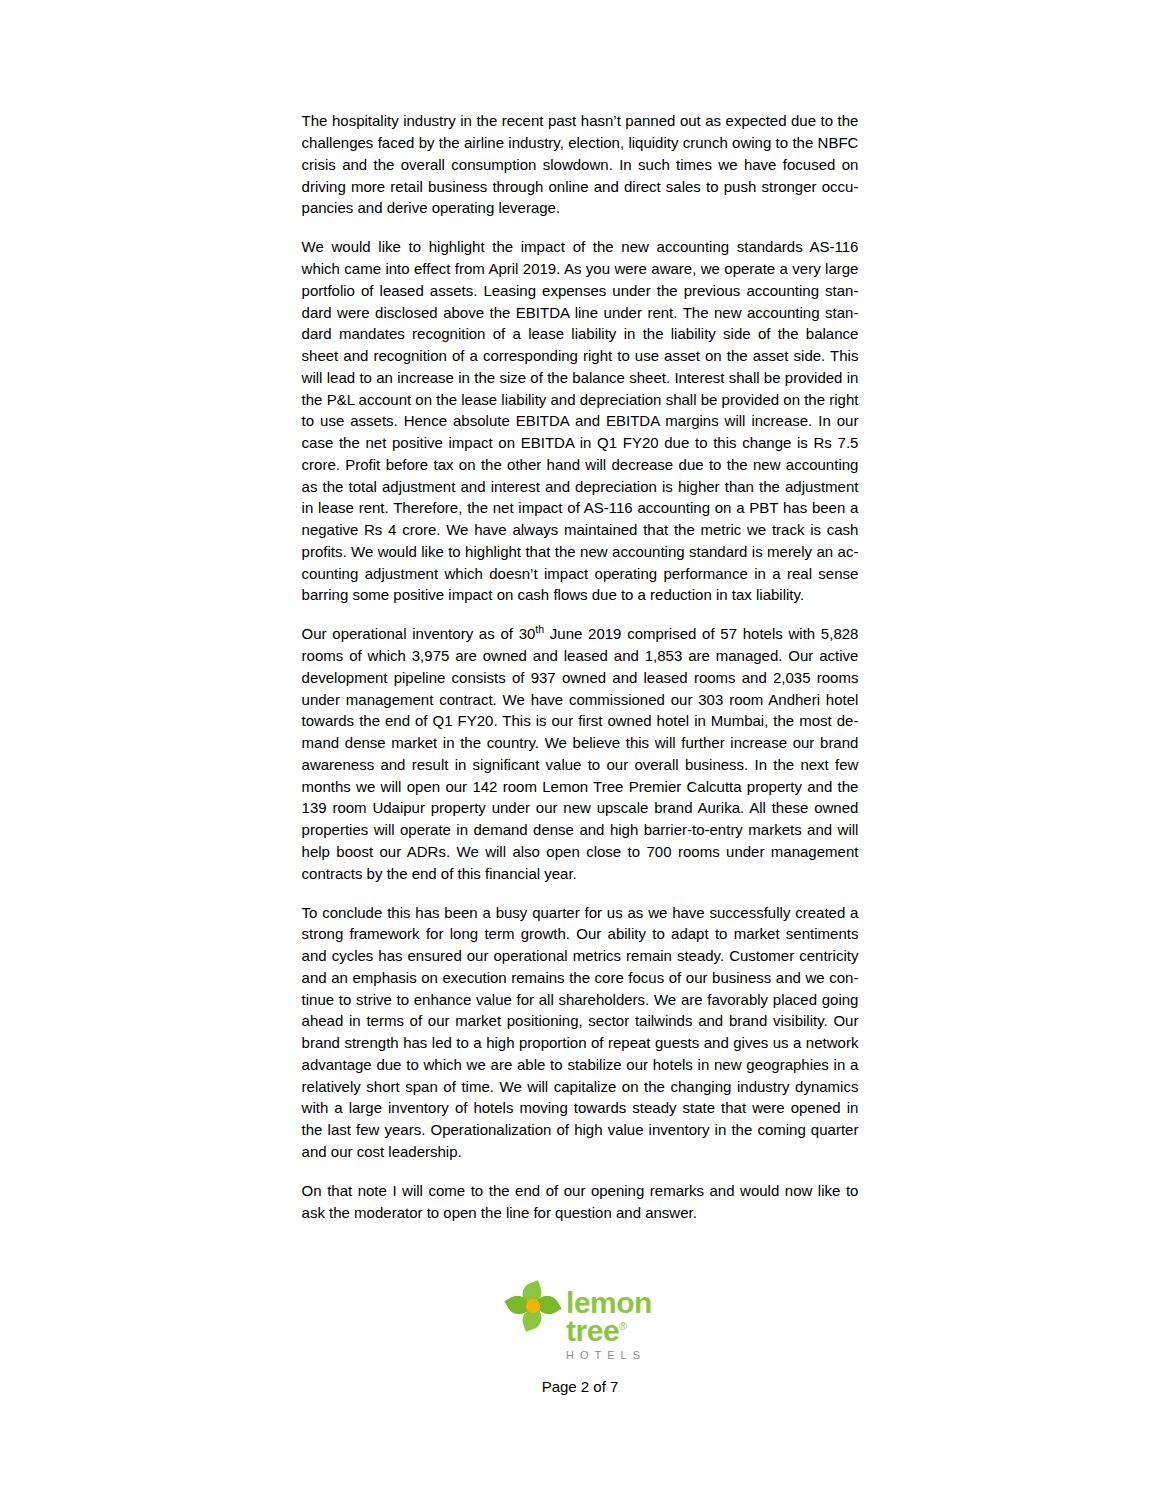The hospitality industry in the recent past hasn’t panned out as expected due to the challenges faced by the airline industry, election, liquidity crunch owing to the NBFC crisis and the overall consumption slowdown. In such times we have focused on driving more retail business through online and direct sales to push stronger occupancies and derive operating leverage.
We would like to highlight the impact of the new accounting standards AS-116 which came into effect from April 2019. As you were aware, we operate a very large portfolio of leased assets. Leasing expenses under the previous accounting standard were disclosed above the EBITDA line under rent. The new accounting standard mandates recognition of a lease liability in the liability side of the balance sheet and recognition of a corresponding right to use asset on the asset side. This will lead to an increase in the size of the balance sheet. Interest shall be provided in the P&L account on the lease liability and depreciation shall be provided on the right to use assets. Hence absolute EBITDA and EBITDA margins will increase. In our case the net positive impact on EBITDA in Q1 FY20 due to this change is Rs 7.5 crore. Profit before tax on the other hand will decrease due to the new accounting as the total adjustment and interest and depreciation is higher than the adjustment in lease rent. Therefore, the net impact of AS-116 accounting on a PBT has been a negative Rs 4 crore. We have always maintained that the metric we track is cash profits. We would like to highlight that the new accounting standard is merely an accounting adjustment which doesn’t impact operating performance in a real sense barring some positive impact on cash flows due to a reduction in tax liability.
Our operational inventory as of 30th June 2019 comprised of 57 hotels with 5,828 rooms of which 3,975 are owned and leased and 1,853 are managed. Our active development pipeline consists of 937 owned and leased rooms and 2,035 rooms under management contract. We have commissioned our 303 room Andheri hotel towards the end of Q1 FY20. This is our first owned hotel in Mumbai, the most demand dense market in the country. We believe this will further increase our brand awareness and result in significant value to our overall business. In the next few months we will open our 142 room Lemon Tree Premier Calcutta property and the 139 room Udaipur property under our new upscale brand Aurika. All these owned properties will operate in demand dense and high barrier-to-entry markets and will help boost our ADRs. We will also open close to 700 rooms under management contracts by the end of this financial year.
To conclude this has been a busy quarter for us as we have successfully created a strong framework for long term growth. Our ability to adapt to market sentiments and cycles has ensured our operational metrics remain steady. Customer centricity and an emphasis on execution remains the core focus of our business and we continue to strive to enhance value for all shareholders. We are favorably placed going ahead in terms of our market positioning, sector tailwinds and brand visibility. Our brand strength has led to a high proportion of repeat guests and gives us a network advantage due to which we are able to stabilize our hotels in new geographies in a relatively short span of time. We will capitalize on the changing industry dynamics with a large inventory of hotels moving towards steady state that were opened in the last few years. Operationalization of high value inventory in the coming quarter and our cost leadership.
On that note I will come to the end of our opening remarks and would now like to ask the moderator to open the line for question and answer.
lemon
tree®
HOTELS
Page 2 of 7